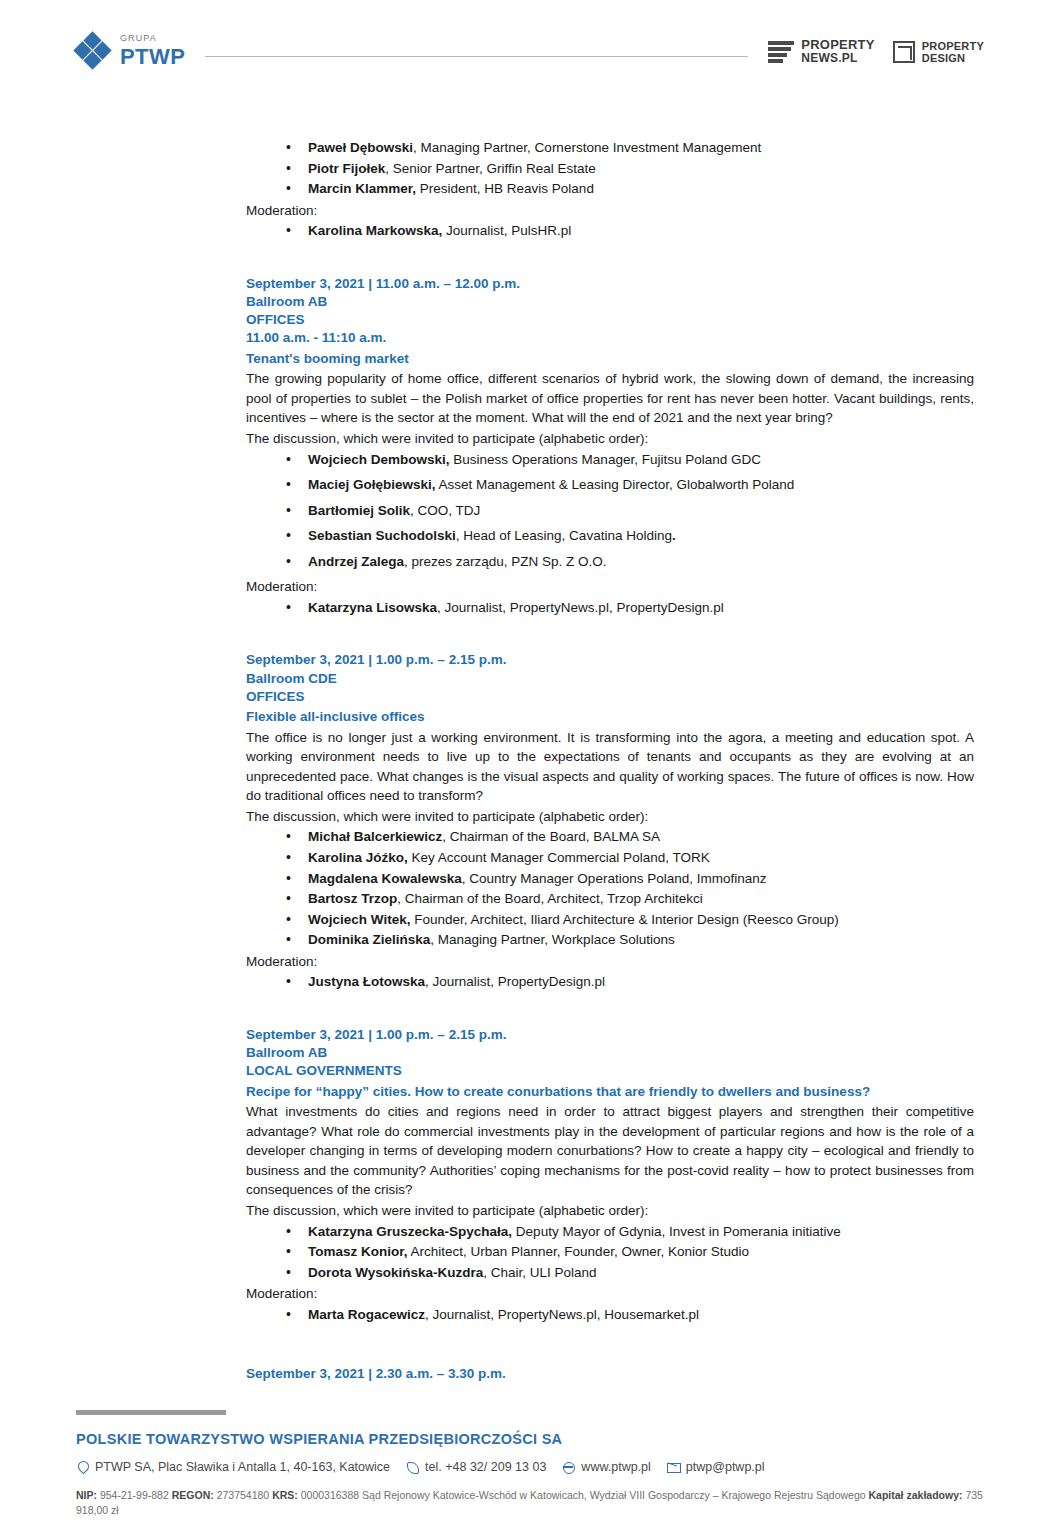GRUPA PTWP
PROPERTY
NEWS. PL
PROPERTY
DESIGN
Paweł Dębowski, Managing Partner, Cornerstone Investment Management
Piotr Fijołek, Senior Partner, Griffin Real Estate
Marcin Klammer, President, HB Reavis Poland
Moderation:
Karolina Markowska, Journalist, PulsHR.pl
September 3, 2021 | 11.00 a.m. – 12.00 p.m. Ballroom AB OFFICES 11.00 a.m. - 11:10 a.m.
Tenant's booming market
The growing popularity of home office, different scenarios of hybrid work, the slowing down of demand, the increasing pool of properties to sublet – the Polish market of office properties for rent has never been hotter. Vacant buildings, rents, incentives – where is the sector at the moment. What will the end of 2021 and the next year bring?
The discussion, which were invited to participate (alphabetic order):
Wojciech Dembowski, Business Operations Manager, Fujitsu Poland GDC
Maciej Gołębiewski, Asset Management & Leasing Director, Globalworth Poland
Bartłomiej Solik, COO, TDJ
Sebastian Suchodolski, Head of Leasing, Cavatina Holding.
Andrzej Zalega, prezes zarządu, PZN Sp. Z O.O.
Moderation:
Katarzyna Lisowska, Journalist, PropertyNews.pl, PropertyDesign.pl
September 3, 2021 | 1.00 p.m. – 2.15 p.m. Ballroom CDE OFFICES
Flexible all-inclusive offices
The office is no longer just a working environment. It is transforming into the agora, a meeting and education spot. A working environment needs to live up to the expectations of tenants and occupants as they are evolving at an unprecedented pace. What changes is the visual aspects and quality of working spaces. The future of offices is now. How do traditional offices need to transform?
The discussion, which were invited to participate (alphabetic order):
Michał Balcerkiewicz, Chairman of the Board, BALMA SA
Karolina Jóźko, Key Account Manager Commercial Poland, TORK
Magdalena Kowalewska, Country Manager Operations Poland, Immofinanz
Bartosz Trzop, Chairman of the Board, Architect, Trzop Architekci
Wojciech Witek, Founder, Architect, Iliard Architecture & Interior Design (Reesco Group)
Dominika Zielińska, Managing Partner, Workplace Solutions
Moderation:
Justyna Łotowska, Journalist, PropertyDesign.pl
September 3, 2021 | 1.00 p.m. – 2.15 p.m. Ballroom AB LOCAL GOVERNMENTS
Recipe for “happy” cities. How to create conurbations that are friendly to dwellers and business?
What investments do cities and regions need in order to attract biggest players and strengthen their competitive advantage? What role do commercial investments play in the development of particular regions and how is the role of a developer changing in terms of developing modern conurbations? How to create a happy city – ecological and friendly to business and the community? Authorities’ coping mechanisms for the post-covid reality – how to protect businesses from consequences of the crisis?
The discussion, which were invited to participate (alphabetic order):
Katarzyna Gruszecka-Spychała, Deputy Mayor of Gdynia, Invest in Pomerania initiative
Tomasz Konior, Architect, Urban Planner, Founder, Owner, Konior Studio
Dorota Wysokińska-Kuzdra, Chair, ULI Poland
Moderation:
Marta Rogacewicz, Journalist, PropertyNews.pl, Housemarket.pl
September 3, 2021 | 2.30 a.m. – 3.30 p.m.
POLSKIE TOWARZYSTWO WSPIERANIA PRZEDSIĘBIORCZOŚCI SA
PTWP SA, Plac Sławika i Antalla 1, 40-163, Katowice tel. +48 32/ 209 13 03 www.ptwp.pl ptwp@ptwp.pl
NIP: 954-21-99-882 REGON: 273754180 KRS: 0000316388 Sąd Rejonowy Katowice-Wschód w Katowicach, Wydział VIII Gospodarczy – Krajowego Rejestru Sądowego Kapitał zakładowy: 735 918,00 zł